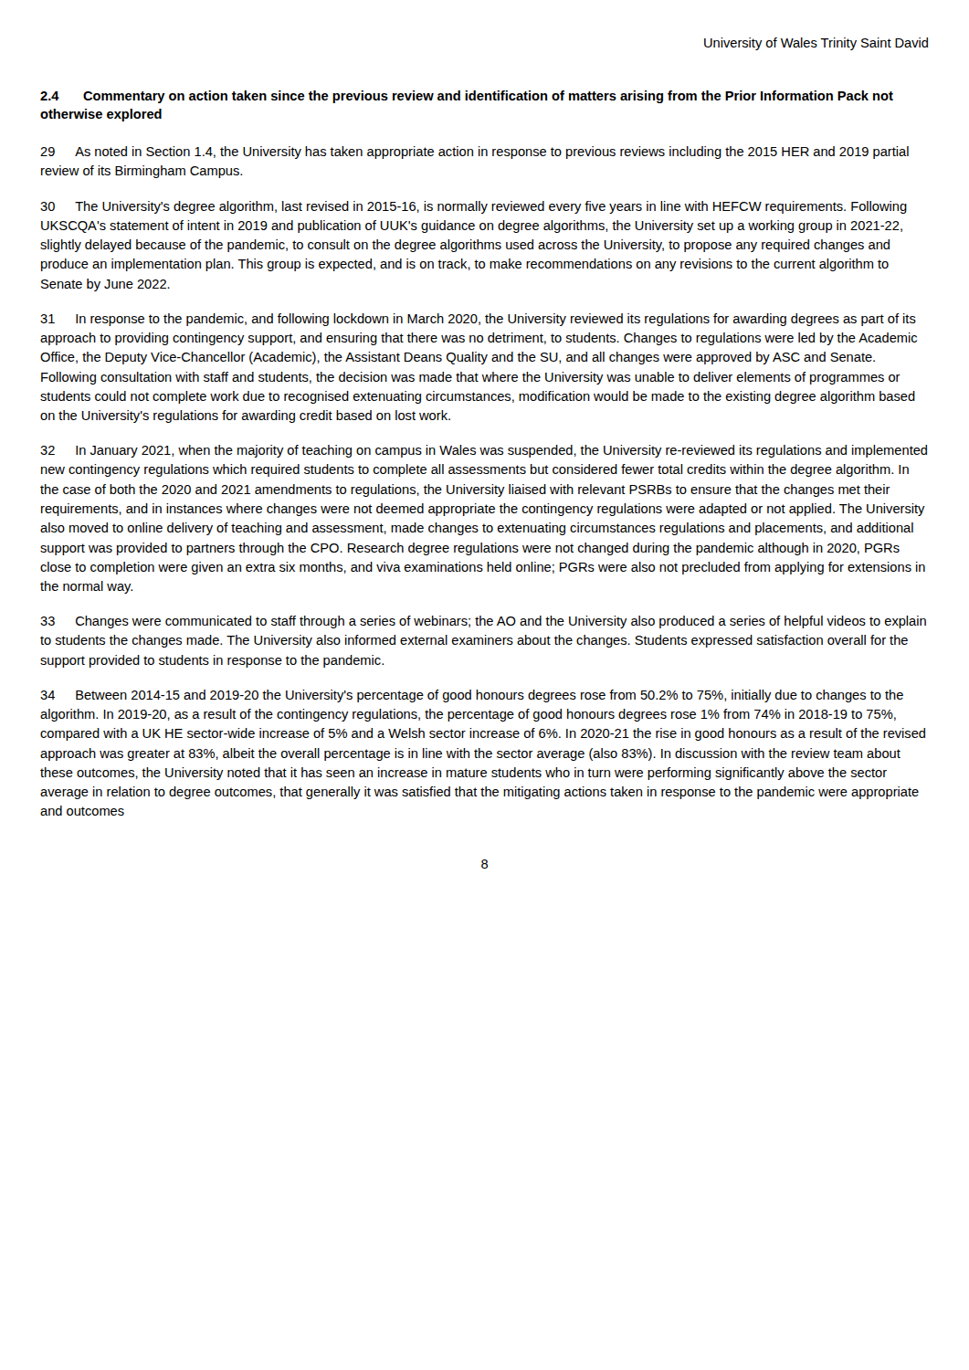University of Wales Trinity Saint David
2.4 Commentary on action taken since the previous review and identification of matters arising from the Prior Information Pack not otherwise explored
29 As noted in Section 1.4, the University has taken appropriate action in response to previous reviews including the 2015 HER and 2019 partial review of its Birmingham Campus.
30 The University's degree algorithm, last revised in 2015-16, is normally reviewed every five years in line with HEFCW requirements. Following UKSCQA's statement of intent in 2019 and publication of UUK's guidance on degree algorithms, the University set up a working group in 2021-22, slightly delayed because of the pandemic, to consult on the degree algorithms used across the University, to propose any required changes and produce an implementation plan. This group is expected, and is on track, to make recommendations on any revisions to the current algorithm to Senate by June 2022.
31 In response to the pandemic, and following lockdown in March 2020, the University reviewed its regulations for awarding degrees as part of its approach to providing contingency support, and ensuring that there was no detriment, to students. Changes to regulations were led by the Academic Office, the Deputy Vice-Chancellor (Academic), the Assistant Deans Quality and the SU, and all changes were approved by ASC and Senate. Following consultation with staff and students, the decision was made that where the University was unable to deliver elements of programmes or students could not complete work due to recognised extenuating circumstances, modification would be made to the existing degree algorithm based on the University's regulations for awarding credit based on lost work.
32 In January 2021, when the majority of teaching on campus in Wales was suspended, the University re-reviewed its regulations and implemented new contingency regulations which required students to complete all assessments but considered fewer total credits within the degree algorithm. In the case of both the 2020 and 2021 amendments to regulations, the University liaised with relevant PSRBs to ensure that the changes met their requirements, and in instances where changes were not deemed appropriate the contingency regulations were adapted or not applied. The University also moved to online delivery of teaching and assessment, made changes to extenuating circumstances regulations and placements, and additional support was provided to partners through the CPO. Research degree regulations were not changed during the pandemic although in 2020, PGRs close to completion were given an extra six months, and viva examinations held online; PGRs were also not precluded from applying for extensions in the normal way.
33 Changes were communicated to staff through a series of webinars; the AO and the University also produced a series of helpful videos to explain to students the changes made. The University also informed external examiners about the changes. Students expressed satisfaction overall for the support provided to students in response to the pandemic.
34 Between 2014-15 and 2019-20 the University's percentage of good honours degrees rose from 50.2% to 75%, initially due to changes to the algorithm. In 2019-20, as a result of the contingency regulations, the percentage of good honours degrees rose 1% from 74% in 2018-19 to 75%, compared with a UK HE sector-wide increase of 5% and a Welsh sector increase of 6%. In 2020-21 the rise in good honours as a result of the revised approach was greater at 83%, albeit the overall percentage is in line with the sector average (also 83%). In discussion with the review team about these outcomes, the University noted that it has seen an increase in mature students who in turn were performing significantly above the sector average in relation to degree outcomes, that generally it was satisfied that the mitigating actions taken in response to the pandemic were appropriate and outcomes
8